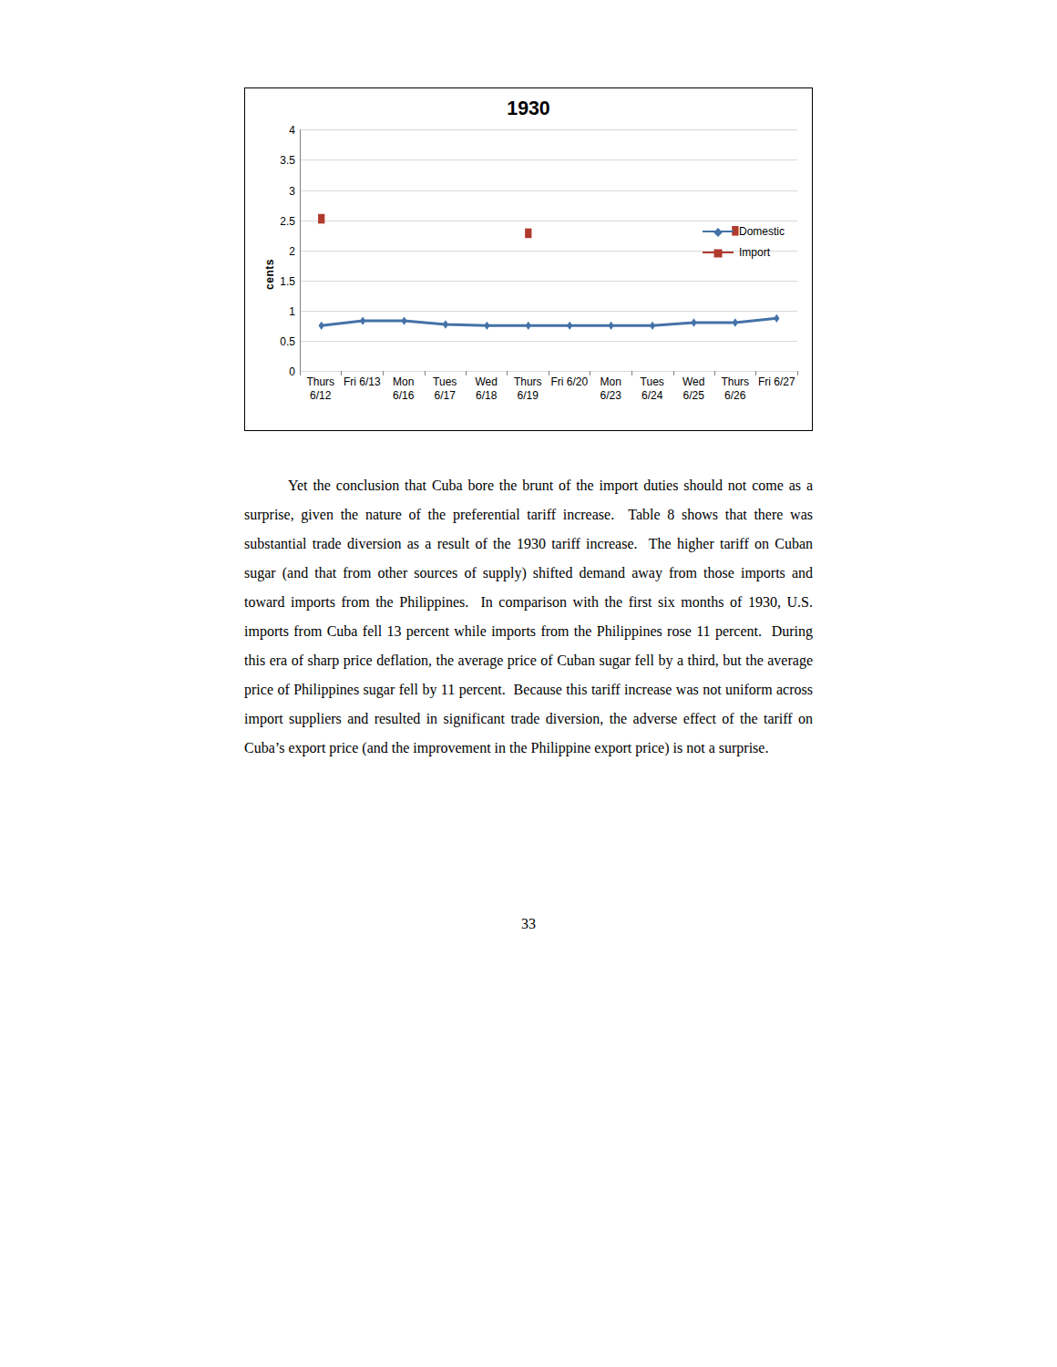1930
cents
4
3.5
3
2.5
2
1.5
1
0.5
0
Domestic
Import
Thurs
6/12
Fri 6/13
Mon
6/16
Tues
6/17
Wed
6/18
Thurs
6/19
Fri 6/20
Mon
6/23
Tues
6/24
Wed
6/25
Thurs
6/26
Fri 6/27
Yet the conclusion that Cuba bore the brunt of the import duties should not come as a surprise, given the nature of the preferential tariff increase. Table 8 shows that there was substantial trade diversion as a result of the 1930 tariff increase. The higher tariff on Cuban sugar (and that from other sources of supply) shifted demand away from those imports and toward imports from the Philippines. In comparison with the first six months of 1930, U.S. imports from Cuba fell 13 percent while imports from the Philippines rose 11 percent. During this era of sharp price deflation, the average price of Cuban sugar fell by a third, but the average price of Philippines sugar fell by 11 percent. Because this tariff increase was not uniform across import suppliers and resulted in significant trade diversion, the adverse effect of the tariff on Cuba’s export price (and the improvement in the Philippine export price) is not a surprise.
33